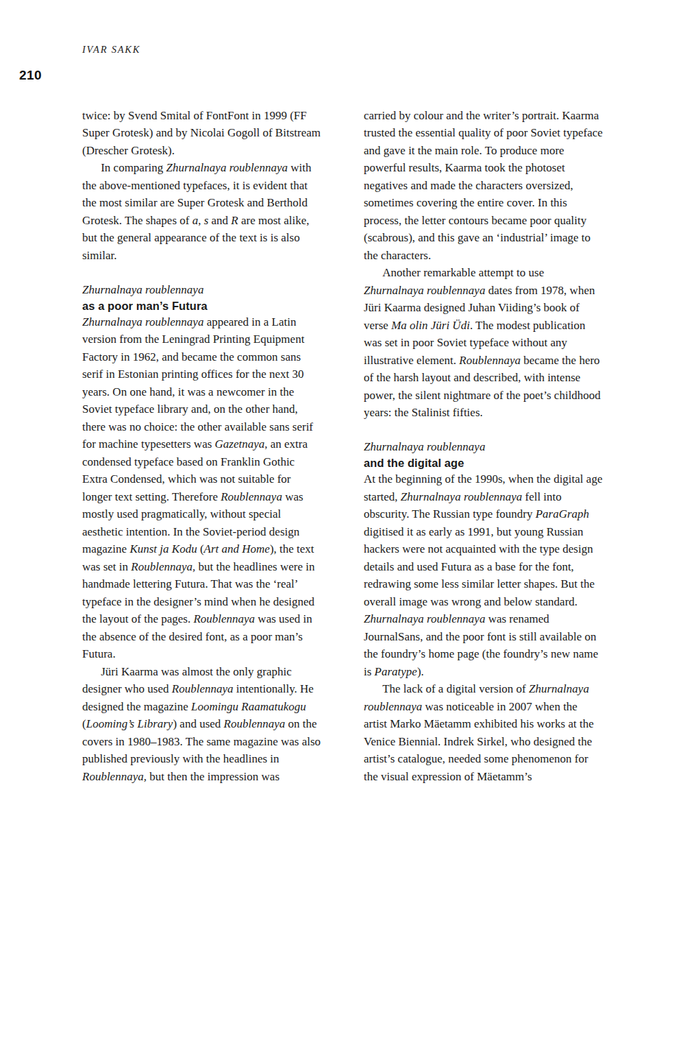210
Ivar Sakk
twice: by Svend Smital of FontFont in 1999 (FF Super Grotesk) and by Nicolai Gogoll of Bitstream (Drescher Grotesk).
In comparing Zhurnalnaya roublennaya with the above-mentioned typefaces, it is evident that the most similar are Super Grotesk and Berthold Grotesk. The shapes of a, s and R are most alike, but the general appearance of the text is is also similar.
Zhurnalnaya roublennaya as a poor man’s Futura
Zhurnalnaya roublennaya appeared in a Latin version from the Leningrad Printing Equipment Factory in 1962, and became the common sans serif in Estonian printing offices for the next 30 years. On one hand, it was a newcomer in the Soviet typeface library and, on the other hand, there was no choice: the other available sans serif for machine typesetters was Gazetnaya, an extra condensed typeface based on Franklin Gothic Extra Condensed, which was not suitable for longer text setting. Therefore Roublennaya was mostly used pragmatically, without special aesthetic intention. In the Soviet-period design magazine Kunst ja Kodu (Art and Home), the text was set in Roublennaya, but the headlines were in handmade lettering Futura. That was the ‘real’ typeface in the designer’s mind when he designed the layout of the pages. Roublennaya was used in the absence of the desired font, as a poor man’s Futura.
Jüri Kaarma was almost the only graphic designer who used Roublennaya intentionally. He designed the magazine Loomingu Raamatukogu (Looming’s Library) and used Roublennaya on the covers in 1980–1983. The same magazine was also published previously with the headlines in Roublennaya, but then the impression was
carried by colour and the writer’s portrait. Kaarma trusted the essential quality of poor Soviet typeface and gave it the main role. To produce more powerful results, Kaarma took the photoset negatives and made the characters oversized, sometimes covering the entire cover. In this process, the letter contours became poor quality (scabrous), and this gave an ‘industrial’ image to the characters.
Another remarkable attempt to use Zhurnalnaya roublennaya dates from 1978, when Jüri Kaarma designed Juhan Viiding’s book of verse Ma olin Jüri Üdi. The modest publication was set in poor Soviet typeface without any illustrative element. Roublennaya became the hero of the harsh layout and described, with intense power, the silent nightmare of the poet’s childhood years: the Stalinist fifties.
Zhurnalnaya roublennaya and the digital age
At the beginning of the 1990s, when the digital age started, Zhurnalnaya roublennaya fell into obscurity. The Russian type foundry ParaGraph digitised it as early as 1991, but young Russian hackers were not acquainted with the type design details and used Futura as a base for the font, redrawing some less similar letter shapes. But the overall image was wrong and below standard. Zhurnalnaya roublennaya was renamed JournalSans, and the poor font is still available on the foundry’s home page (the foundry’s new name is Paratype).
The lack of a digital version of Zhurnalnaya roublennaya was noticeable in 2007 when the artist Marko Mäetamm exhibited his works at the Venice Biennial. Indrek Sirkel, who designed the artist’s catalogue, needed some phenomenon for the visual expression of Mäetamm’s